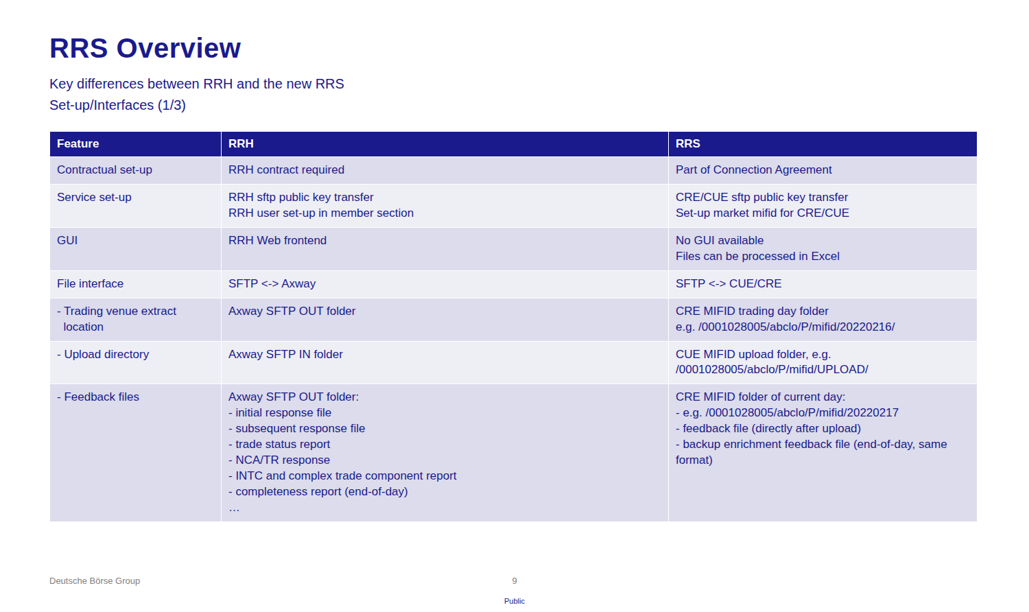RRS Overview
Key differences between RRH and the new RRS
Set-up/Interfaces (1/3)
| Feature | RRH | RRS |
| --- | --- | --- |
| Contractual set-up | RRH contract required | Part of Connection Agreement |
| Service set-up | RRH sftp public key transfer RRH user set-up in member section | CRE/CUE sftp public key transfer Set-up market mifid for CRE/CUE |
| GUI | RRH Web frontend | No GUI available Files can be processed in Excel |
| File interface | SFTP <-> Axway | SFTP <-> CUE/CRE |
| - Trading venue extract location | Axway SFTP OUT folder | CRE MIFID trading day folder e.g. /0001028005/abclo/P/mifid/20220216/ |
| - Upload directory | Axway SFTP IN folder | CUE MIFID upload folder, e.g. /0001028005/abclo/P/mifid/UPLOAD/ |
| - Feedback files | Axway SFTP OUT folder: - initial response file - subsequent response file - trade status report - NCA/TR response - INTC and complex trade component report - completeness report (end-of-day) … | CRE MIFID folder of current day: - e.g. /0001028005/abclo/P/mifid/20220217 - feedback file (directly after upload) - backup enrichment feedback file (end-of-day, same format) |
Deutsche Börse Group
9
Public